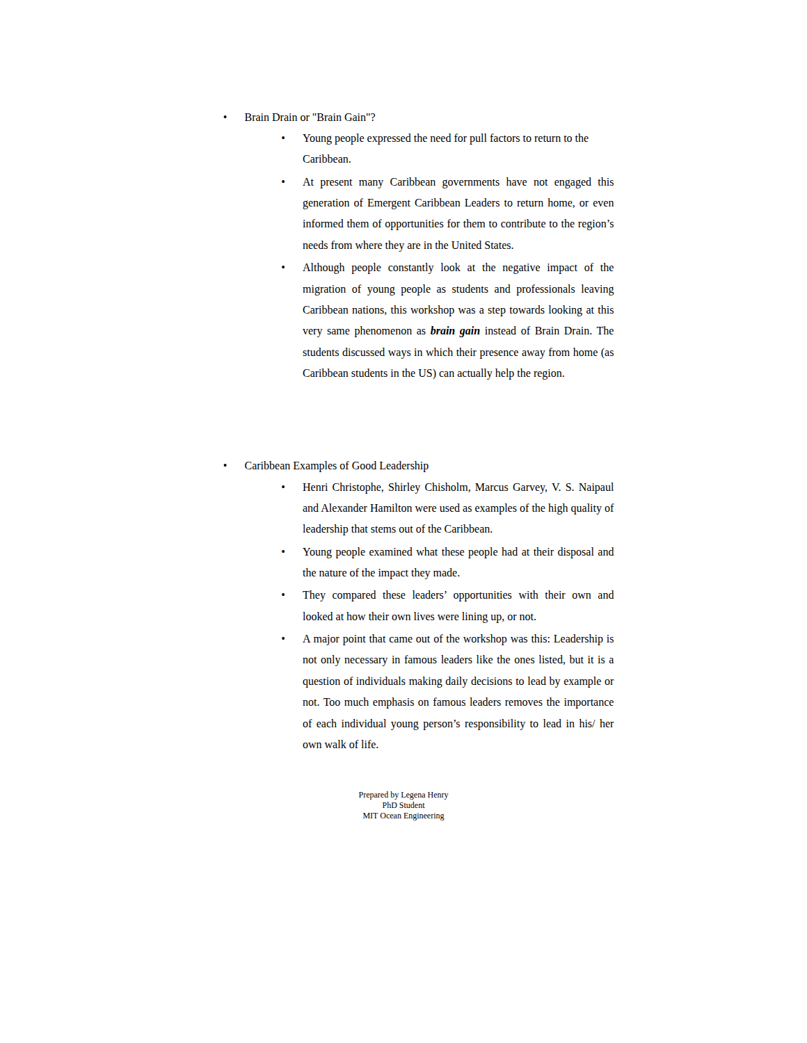Brain Drain or "Brain Gain"?
Young people expressed the need for pull factors to return to the Caribbean.
At present many Caribbean governments have not engaged this generation of Emergent Caribbean Leaders to return home, or even informed them of opportunities for them to contribute to the region’s needs from where they are in the United States.
Although people constantly look at the negative impact of the migration of young people as students and professionals leaving Caribbean nations, this workshop was a step towards looking at this very same phenomenon as brain gain instead of Brain Drain. The students discussed ways in which their presence away from home (as Caribbean students in the US) can actually help the region.
Caribbean Examples of Good Leadership
Henri Christophe, Shirley Chisholm, Marcus Garvey, V. S. Naipaul and Alexander Hamilton were used as examples of the high quality of leadership that stems out of the Caribbean.
Young people examined what these people had at their disposal and the nature of the impact they made.
They compared these leaders’ opportunities with their own and looked at how their own lives were lining up, or not.
A major point that came out of the workshop was this: Leadership is not only necessary in famous leaders like the ones listed, but it is a question of individuals making daily decisions to lead by example or not. Too much emphasis on famous leaders removes the importance of each individual young person’s responsibility to lead in his/ her own walk of life.
Prepared by Legena Henry
PhD Student
MIT Ocean Engineering